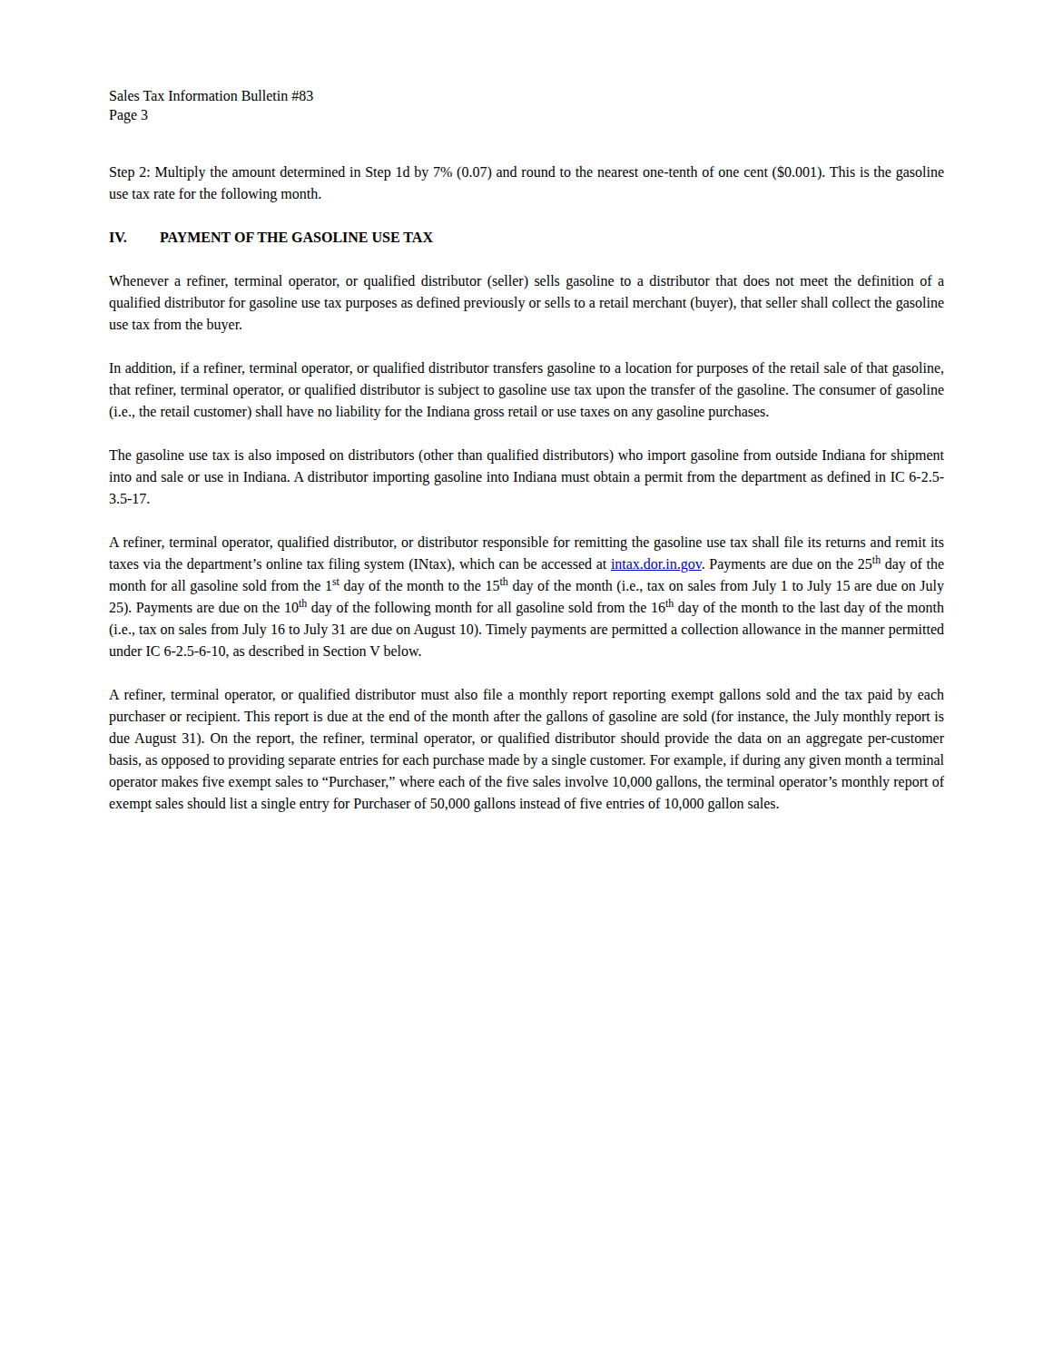Sales Tax Information Bulletin #83
Page 3
Step 2: Multiply the amount determined in Step 1d by 7% (0.07) and round to the nearest one-tenth of one cent ($0.001). This is the gasoline use tax rate for the following month.
IV. PAYMENT OF THE GASOLINE USE TAX
Whenever a refiner, terminal operator, or qualified distributor (seller) sells gasoline to a distributor that does not meet the definition of a qualified distributor for gasoline use tax purposes as defined previously or sells to a retail merchant (buyer), that seller shall collect the gasoline use tax from the buyer.
In addition, if a refiner, terminal operator, or qualified distributor transfers gasoline to a location for purposes of the retail sale of that gasoline, that refiner, terminal operator, or qualified distributor is subject to gasoline use tax upon the transfer of the gasoline. The consumer of gasoline (i.e., the retail customer) shall have no liability for the Indiana gross retail or use taxes on any gasoline purchases.
The gasoline use tax is also imposed on distributors (other than qualified distributors) who import gasoline from outside Indiana for shipment into and sale or use in Indiana. A distributor importing gasoline into Indiana must obtain a permit from the department as defined in IC 6-2.5-3.5-17.
A refiner, terminal operator, qualified distributor, or distributor responsible for remitting the gasoline use tax shall file its returns and remit its taxes via the department’s online tax filing system (INtax), which can be accessed at intax.dor.in.gov. Payments are due on the 25th day of the month for all gasoline sold from the 1st day of the month to the 15th day of the month (i.e., tax on sales from July 1 to July 15 are due on July 25). Payments are due on the 10th day of the following month for all gasoline sold from the 16th day of the month to the last day of the month (i.e., tax on sales from July 16 to July 31 are due on August 10). Timely payments are permitted a collection allowance in the manner permitted under IC 6-2.5-6-10, as described in Section V below.
A refiner, terminal operator, or qualified distributor must also file a monthly report reporting exempt gallons sold and the tax paid by each purchaser or recipient. This report is due at the end of the month after the gallons of gasoline are sold (for instance, the July monthly report is due August 31). On the report, the refiner, terminal operator, or qualified distributor should provide the data on an aggregate per-customer basis, as opposed to providing separate entries for each purchase made by a single customer. For example, if during any given month a terminal operator makes five exempt sales to “Purchaser,” where each of the five sales involve 10,000 gallons, the terminal operator’s monthly report of exempt sales should list a single entry for Purchaser of 50,000 gallons instead of five entries of 10,000 gallon sales.